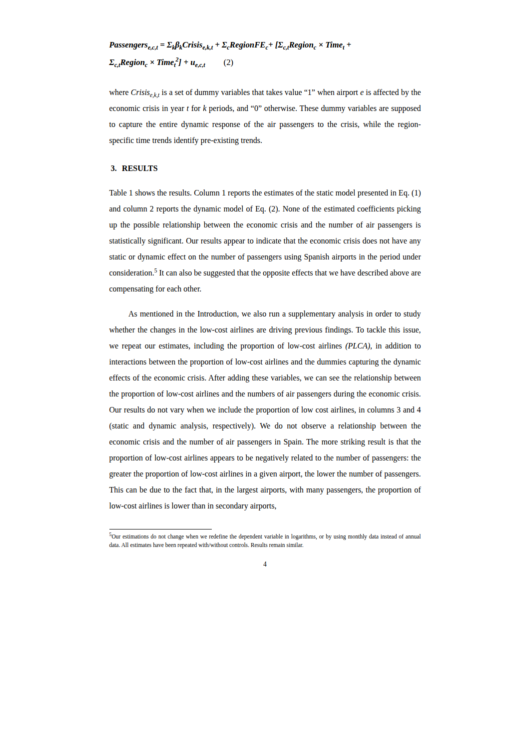Passengerse,c,t = ΣkβkCrisise,k,t + ΣcRegionFEc+ [Σc,tRegionc × Timet + Σc,tRegionc × Timet2] + ue,c,t(2)
where Crisise,k,t is a set of dummy variables that takes value “1” when airport e is affected by the economic crisis in year t for k periods, and “0” otherwise. These dummy variables are supposed to capture the entire dynamic response of the air passengers to the crisis, while the region-specific time trends identify pre-existing trends.
3. RESULTS
Table 1 shows the results. Column 1 reports the estimates of the static model presented in Eq. (1) and column 2 reports the dynamic model of Eq. (2). None of the estimated coefficients picking up the possible relationship between the economic crisis and the number of air passengers is statistically significant. Our results appear to indicate that the economic crisis does not have any static or dynamic effect on the number of passengers using Spanish airports in the period under consideration.5 It can also be suggested that the opposite effects that we have described above are compensating for each other.
As mentioned in the Introduction, we also run a supplementary analysis in order to study whether the changes in the low-cost airlines are driving previous findings. To tackle this issue, we repeat our estimates, including the proportion of low-cost airlines (PLCA), in addition to interactions between the proportion of low-cost airlines and the dummies capturing the dynamic effects of the economic crisis. After adding these variables, we can see the relationship between the proportion of low-cost airlines and the numbers of air passengers during the economic crisis. Our results do not vary when we include the proportion of low cost airlines, in columns 3 and 4 (static and dynamic analysis, respectively). We do not observe a relationship between the economic crisis and the number of air passengers in Spain. The more striking result is that the proportion of low-cost airlines appears to be negatively related to the number of passengers: the greater the proportion of low-cost airlines in a given airport, the lower the number of passengers. This can be due to the fact that, in the largest airports, with many passengers, the proportion of low-cost airlines is lower than in secondary airports,
5Our estimations do not change when we redefine the dependent variable in logarithms, or by using monthly data instead of annual data. All estimates have been repeated with/without controls. Results remain similar.
4